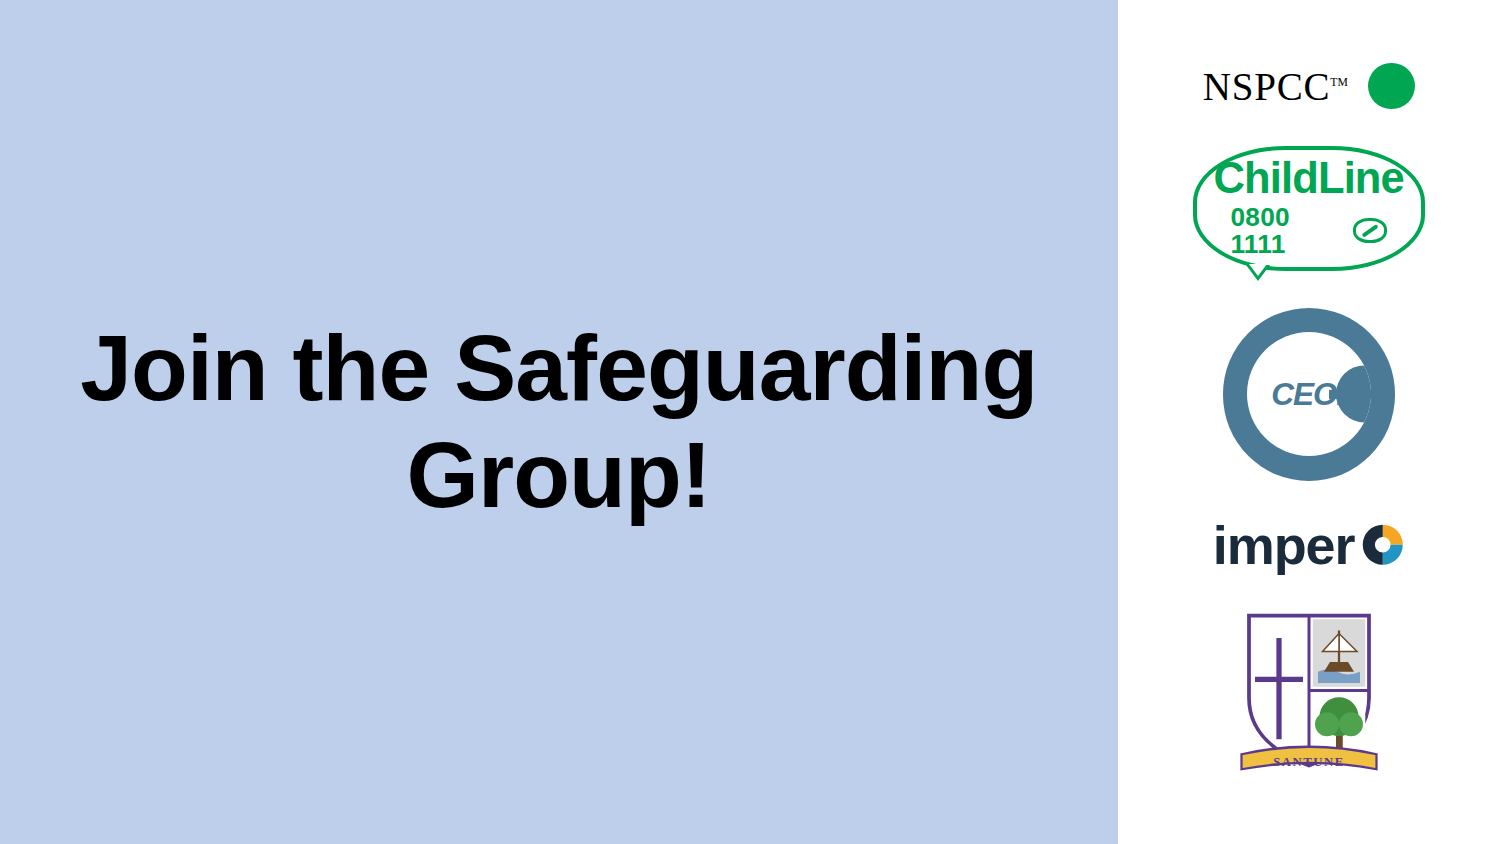Join the Safeguarding Group!
NSPCCTM
ChildLine
0800 1111
CEOP
imper
SANTUNE